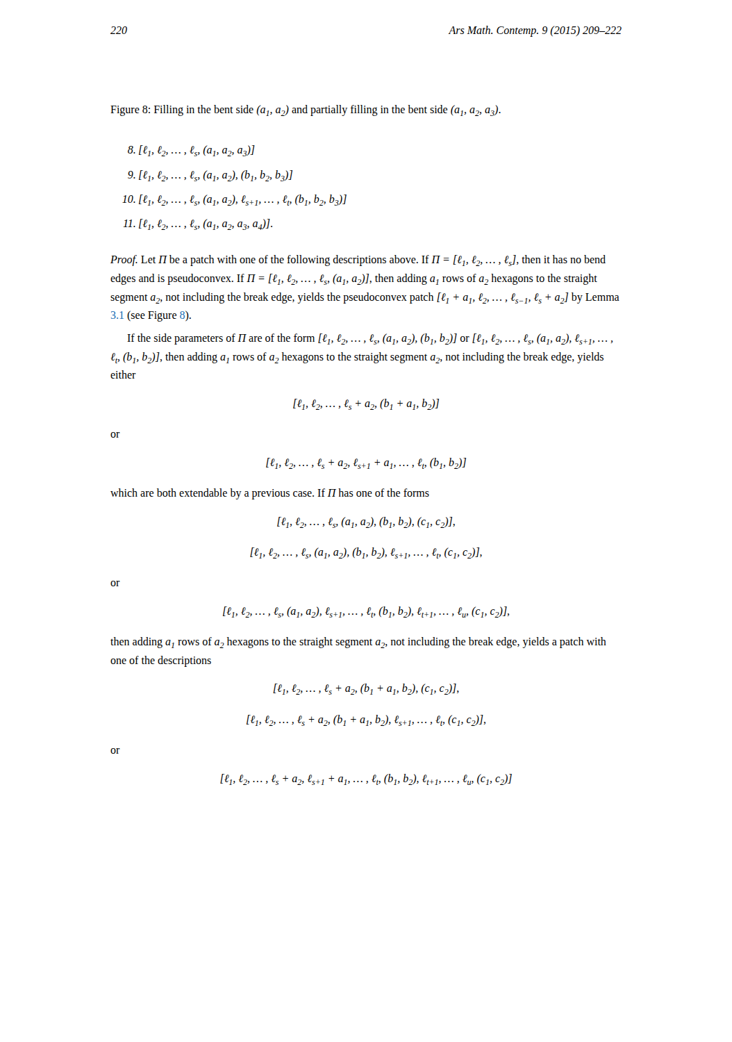220 Ars Math. Contemp. 9 (2015) 209–222
Figure 8: Filling in the bent side (a1, a2) and partially filling in the bent side (a1, a2, a3).
8. [ℓ1, ℓ2, … , ℓs, (a1, a2, a3)]
9. [ℓ1, ℓ2, … , ℓs, (a1, a2), (b1, b2, b3)]
10. [ℓ1, ℓ2, … , ℓs, (a1, a2), ℓs+1, … , ℓt, (b1, b2, b3)]
11. [ℓ1, ℓ2, … , ℓs, (a1, a2, a3, a4)].
Proof. Let Π be a patch with one of the following descriptions above. If Π = [ℓ1, ℓ2, … , ℓs], then it has no bend edges and is pseudoconvex. If Π = [ℓ1, ℓ2, … , ℓs, (a1, a2)], then adding a1 rows of a2 hexagons to the straight segment a2, not including the break edge, yields the pseudoconvex patch [ℓ1 + a1, ℓ2, … , ℓs−1, ℓs + a2] by Lemma 3.1 (see Figure 8).
If the side parameters of Π are of the form [ℓ1, ℓ2, … , ℓs, (a1, a2), (b1, b2)] or [ℓ1, ℓ2, … , ℓs, (a1, a2), ℓs+1, … , ℓt, (b1, b2)], then adding a1 rows of a2 hexagons to the straight segment a2, not including the break edge, yields either
[ℓ1, ℓ2, … , ℓs + a2, (b1 + a1, b2)]
or
[ℓ1, ℓ2, … , ℓs + a2, ℓs+1 + a1, … , ℓt, (b1, b2)]
which are both extendable by a previous case. If Π has one of the forms
[ℓ1, ℓ2, … , ℓs, (a1, a2), (b1, b2), (c1, c2)],
[ℓ1, ℓ2, … , ℓs, (a1, a2), (b1, b2), ℓs+1, … , ℓt, (c1, c2)],
or
[ℓ1, ℓ2, … , ℓs, (a1, a2), ℓs+1, … , ℓt, (b1, b2), ℓt+1, … , ℓu, (c1, c2)],
then adding a1 rows of a2 hexagons to the straight segment a2, not including the break edge, yields a patch with one of the descriptions
[ℓ1, ℓ2, … , ℓs + a2, (b1 + a1, b2), (c1, c2)],
[ℓ1, ℓ2, … , ℓs + a2, (b1 + a1, b2), ℓs+1, … , ℓt, (c1, c2)],
or
[ℓ1, ℓ2, … , ℓs + a2, ℓs+1 + a1, … , ℓt, (b1, b2), ℓt+1, … , ℓu, (c1, c2)]